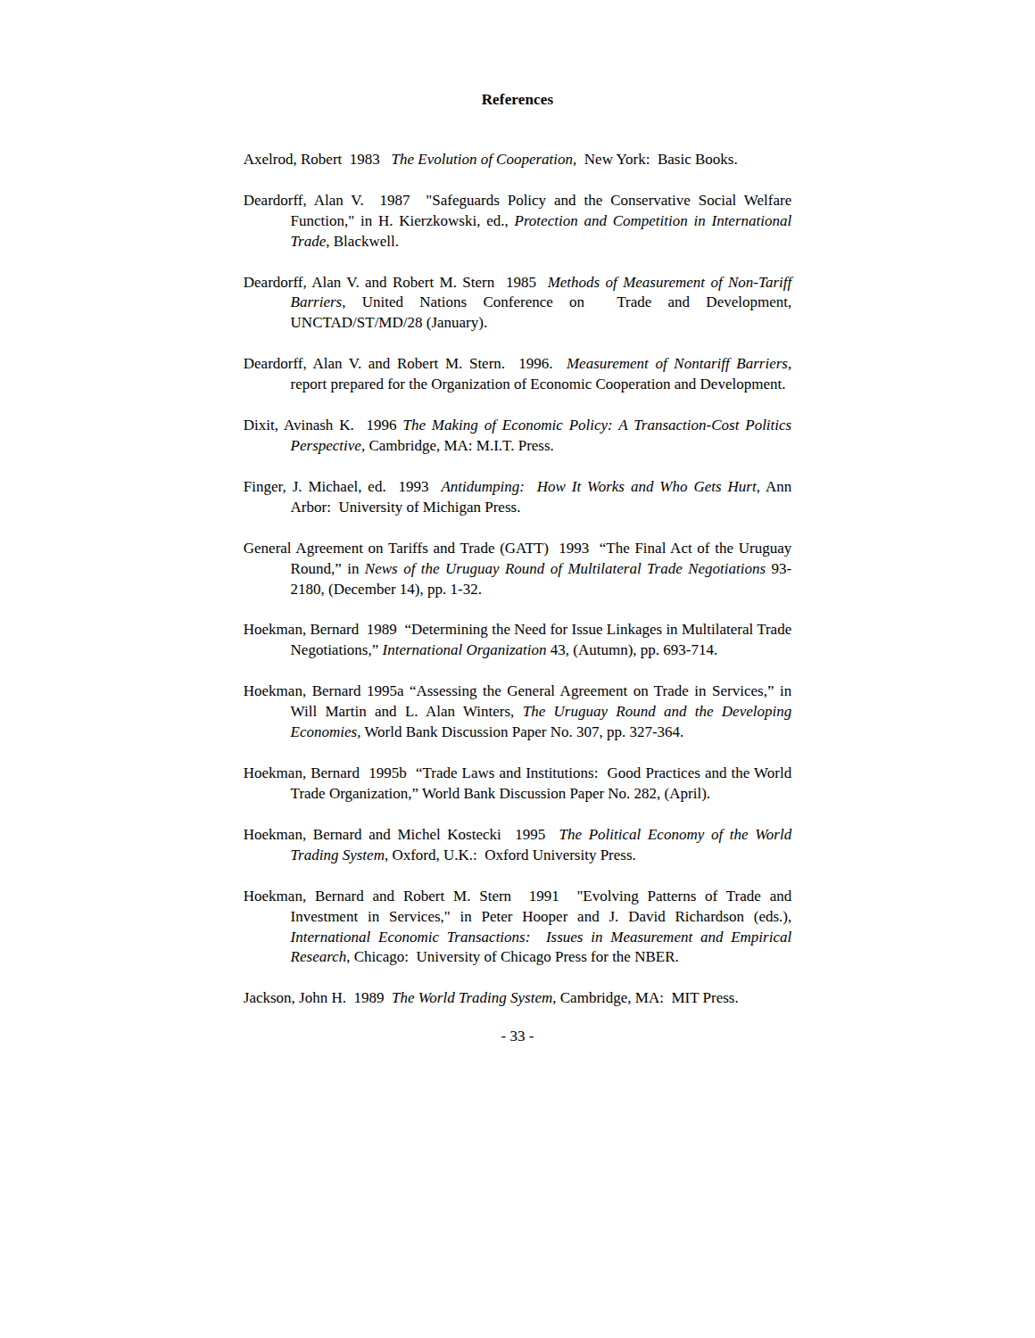References
Axelrod, Robert 1983 The Evolution of Cooperation, New York: Basic Books.
Deardorff, Alan V. 1987 "Safeguards Policy and the Conservative Social Welfare Function," in H. Kierzkowski, ed., Protection and Competition in International Trade, Blackwell.
Deardorff, Alan V. and Robert M. Stern 1985 Methods of Measurement of Non-Tariff Barriers, United Nations Conference on Trade and Development, UNCTAD/ST/MD/28 (January).
Deardorff, Alan V. and Robert M. Stern. 1996. Measurement of Nontariff Barriers, report prepared for the Organization of Economic Cooperation and Development.
Dixit, Avinash K. 1996 The Making of Economic Policy: A Transaction-Cost Politics Perspective, Cambridge, MA: M.I.T. Press.
Finger, J. Michael, ed. 1993 Antidumping: How It Works and Who Gets Hurt, Ann Arbor: University of Michigan Press.
General Agreement on Tariffs and Trade (GATT) 1993 “The Final Act of the Uruguay Round,” in News of the Uruguay Round of Multilateral Trade Negotiations 93-2180, (December 14), pp. 1-32.
Hoekman, Bernard 1989 “Determining the Need for Issue Linkages in Multilateral Trade Negotiations,” International Organization 43, (Autumn), pp. 693-714.
Hoekman, Bernard 1995a “Assessing the General Agreement on Trade in Services,” in Will Martin and L. Alan Winters, The Uruguay Round and the Developing Economies, World Bank Discussion Paper No. 307, pp. 327-364.
Hoekman, Bernard 1995b “Trade Laws and Institutions: Good Practices and the World Trade Organization,” World Bank Discussion Paper No. 282, (April).
Hoekman, Bernard and Michel Kostecki 1995 The Political Economy of the World Trading System, Oxford, U.K.: Oxford University Press.
Hoekman, Bernard and Robert M. Stern 1991 "Evolving Patterns of Trade and Investment in Services," in Peter Hooper and J. David Richardson (eds.), International Economic Transactions: Issues in Measurement and Empirical Research, Chicago: University of Chicago Press for the NBER.
Jackson, John H. 1989 The World Trading System, Cambridge, MA: MIT Press.
- 33 -